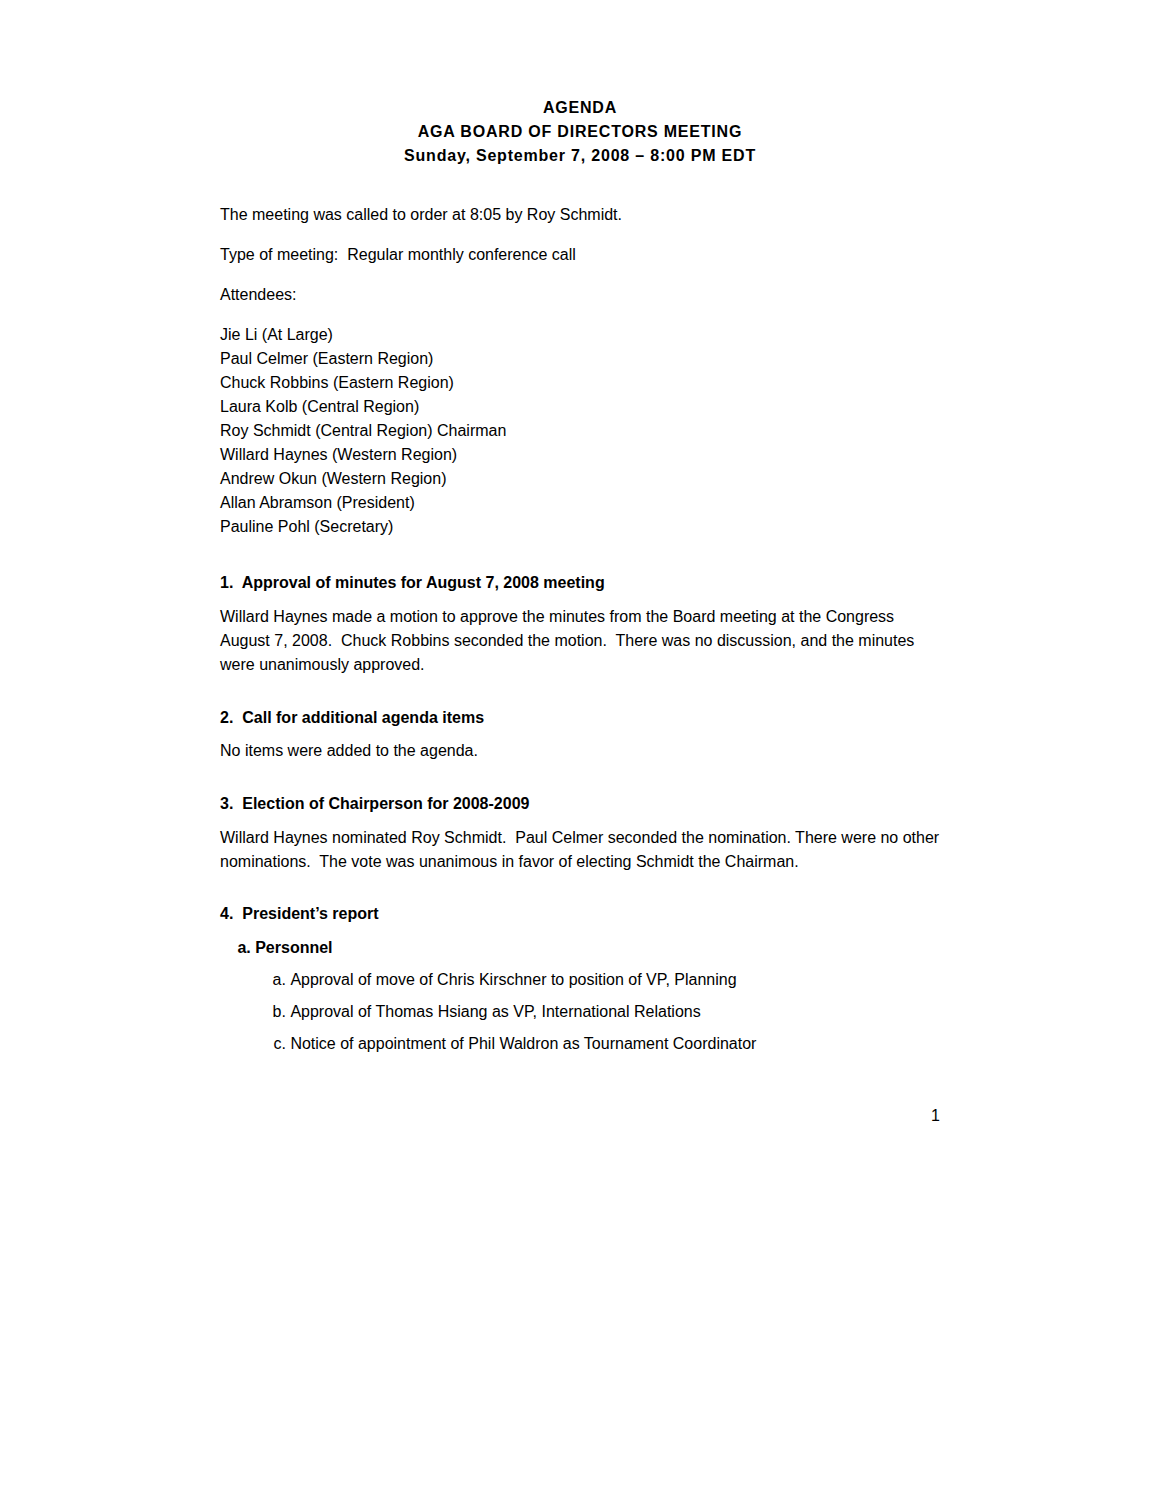AGENDA AGA BOARD OF DIRECTORS MEETING Sunday, September 7, 2008 – 8:00 PM EDT
The meeting was called to order at 8:05 by Roy Schmidt.
Type of meeting: Regular monthly conference call
Attendees:
Jie Li (At Large)
Paul Celmer (Eastern Region)
Chuck Robbins (Eastern Region)
Laura Kolb (Central Region)
Roy Schmidt (Central Region) Chairman
Willard Haynes (Western Region)
Andrew Okun (Western Region)
Allan Abramson (President)
Pauline Pohl (Secretary)
1. Approval of minutes for August 7, 2008 meeting
Willard Haynes made a motion to approve the minutes from the Board meeting at the Congress August 7, 2008. Chuck Robbins seconded the motion. There was no discussion, and the minutes were unanimously approved.
2. Call for additional agenda items
No items were added to the agenda.
3. Election of Chairperson for 2008-2009
Willard Haynes nominated Roy Schmidt. Paul Celmer seconded the nomination. There were no other nominations. The vote was unanimous in favor of electing Schmidt the Chairman.
4. President’s report
Personnel
Approval of move of Chris Kirschner to position of VP, Planning
Approval of Thomas Hsiang as VP, International Relations
Notice of appointment of Phil Waldron as Tournament Coordinator
1